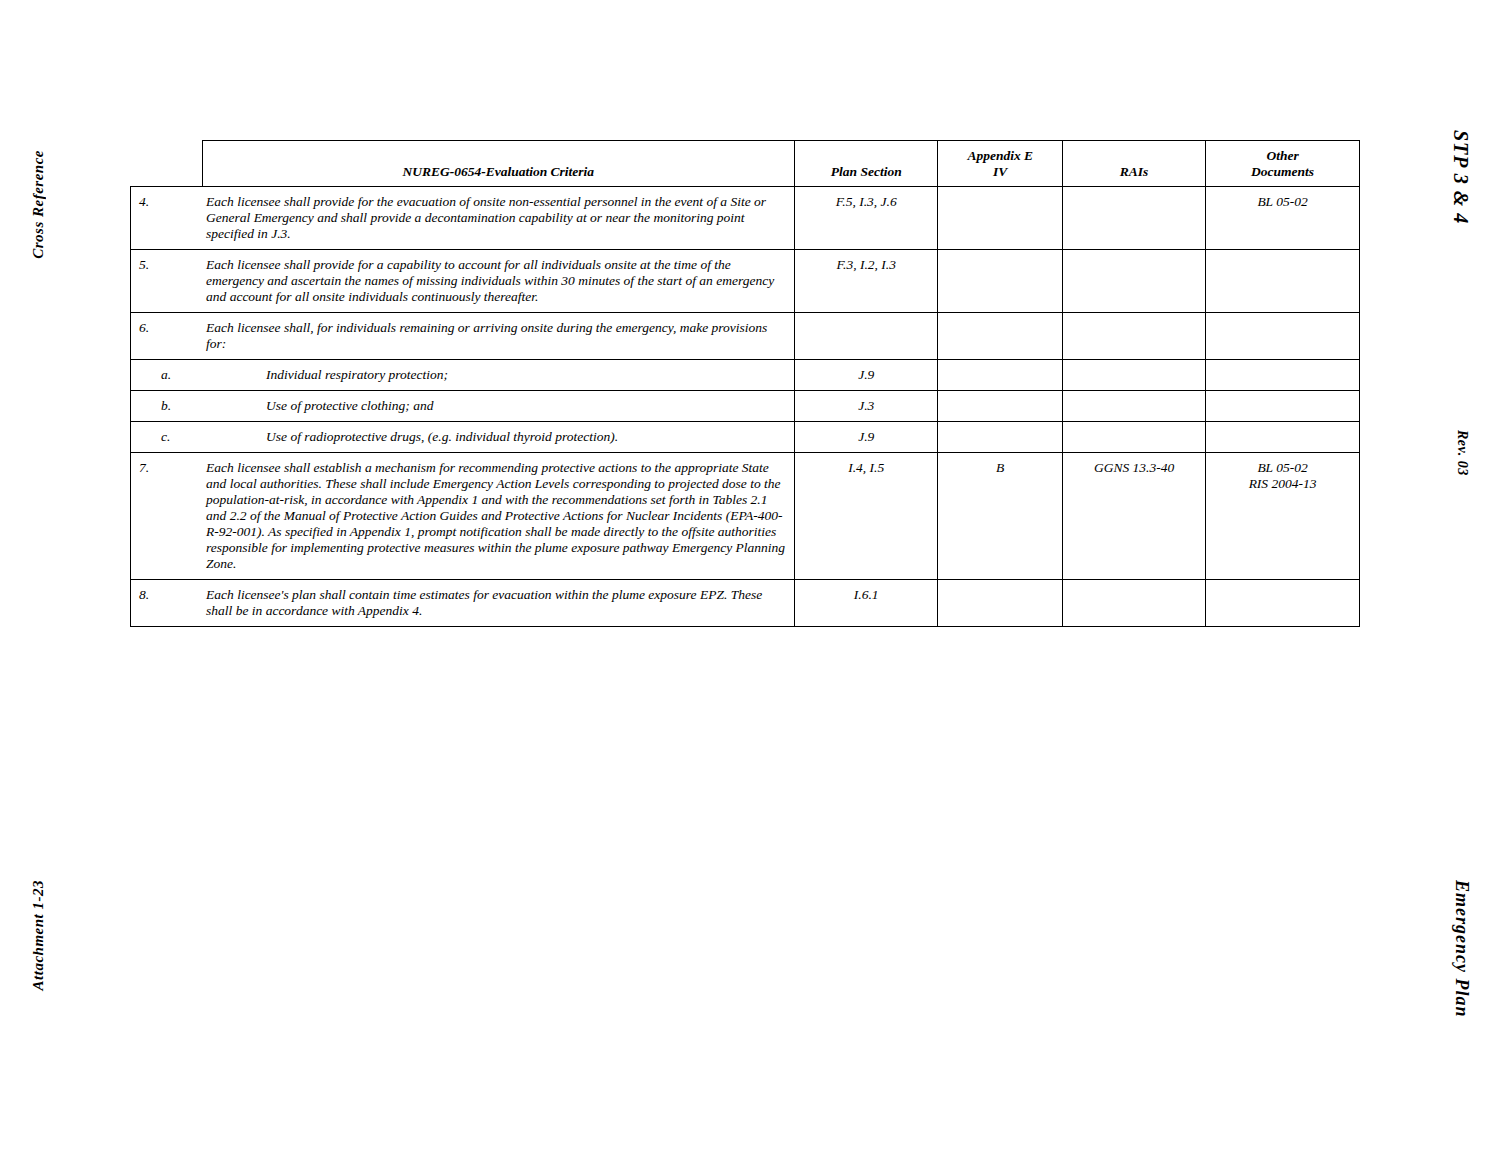Cross Reference
Attachment 1-23
STP 3 & 4
Rev. 03
Emergency Plan
| | NUREG-0654-Evaluation Criteria | Plan Section | Appendix E IV | RAIs | Other Documents |
| --- | --- | --- | --- | --- | --- |
| 4. | Each licensee shall provide for the evacuation of onsite non-essential personnel in the event of a Site or General Emergency and shall provide a decontamination capability at or near the monitoring point specified in J.3. | F.5, I.3, J.6 | | | BL 05-02 |
| 5. | Each licensee shall provide for a capability to account for all individuals onsite at the time of the emergency and ascertain the names of missing individuals within 30 minutes of the start of an emergency and account for all onsite individuals continuously thereafter. | F.3, I.2, I.3 | | | |
| 6. | Each licensee shall, for individuals remaining or arriving onsite during the emergency, make provisions for: | | | | |
| a. | Individual respiratory protection; | J.9 | | | |
| b. | Use of protective clothing; and | J.3 | | | |
| c. | Use of radioprotective drugs, (e.g. individual thyroid protection). | J.9 | | | |
| 7. | Each licensee shall establish a mechanism for recommending protective actions to the appropriate State and local authorities. These shall include Emergency Action Levels corresponding to projected dose to the population-at-risk, in accordance with Appendix 1 and with the recommendations set forth in Tables 2.1 and 2.2 of the Manual of Protective Action Guides and Protective Actions for Nuclear Incidents (EPA-400-R-92-001). As specified in Appendix 1, prompt notification shall be made directly to the offsite authorities responsible for implementing protective measures within the plume exposure pathway Emergency Planning Zone. | I.4, I.5 | B | GGNS 13.3-40 | BL 05-02 RIS 2004-13 |
| 8. | Each licensee's plan shall contain time estimates for evacuation within the plume exposure EPZ. These shall be in accordance with Appendix 4. | I.6.1 | | | |